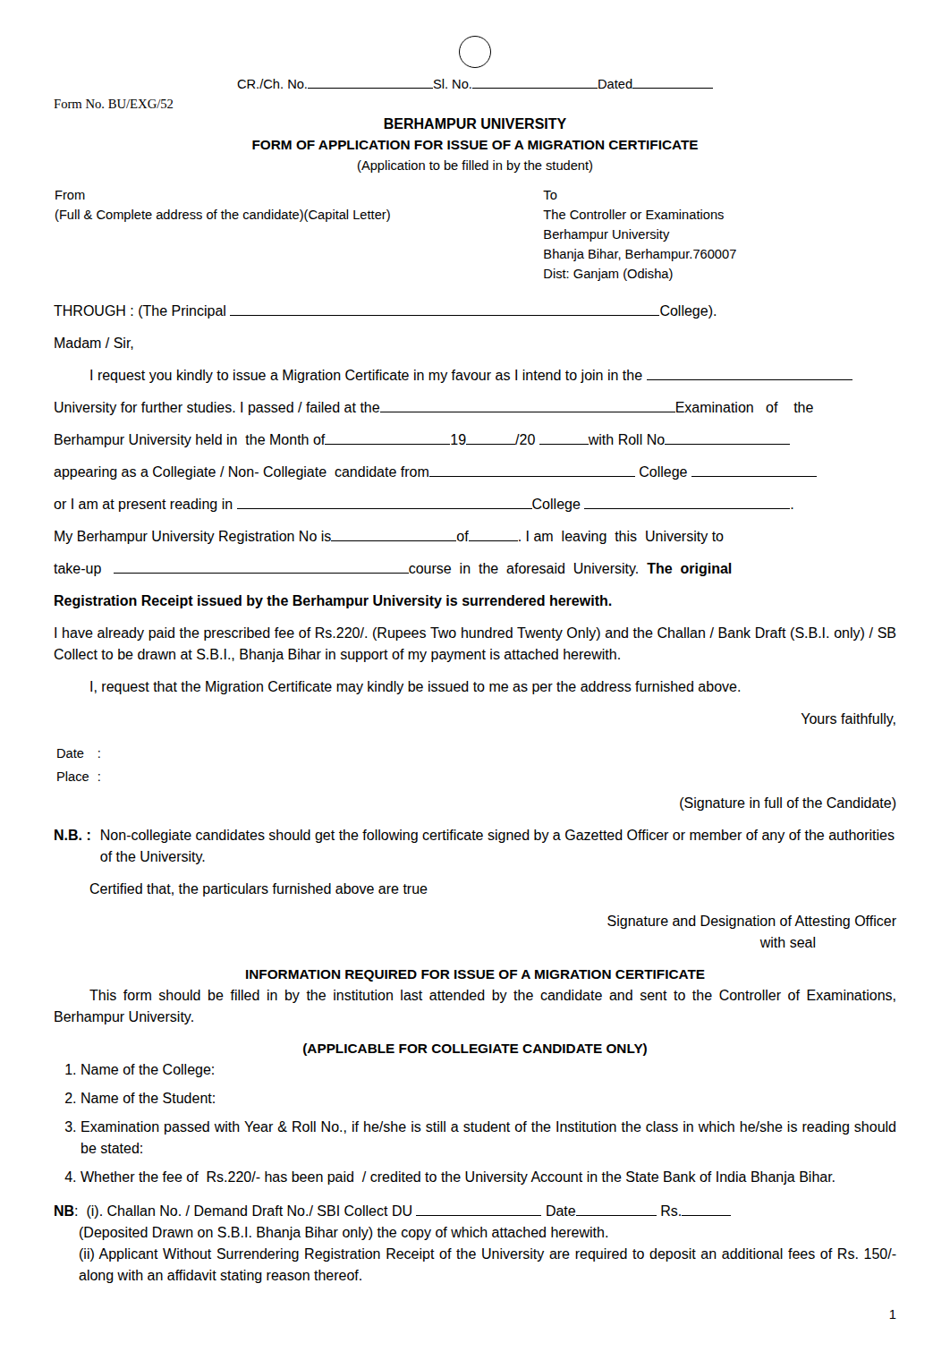CR./Ch. No. Sl. No. Dated
Form No. BU/EXG/52
BERHAMPUR UNIVERSITY
FORM OF APPLICATION FOR ISSUE OF A MIGRATION CERTIFICATE
(Application to be filled in by the student)
| From (Full & Complete address of the candidate)(Capital Letter) | To The Controller or Examinations Berhampur University Bhanja Bihar, Berhampur.760007 Dist: Ganjam (Odisha) |
THROUGH : (The Principal College).
Madam / Sir,
I request you kindly to issue a Migration Certificate in my favour as I intend to join in the
University for further studies. I passed / failed at the Examination of the
Berhampur University held in the Month of 19 /20 with Roll No
appearing as a Collegiate / Non- Collegiate candidate from College
or I am at present reading in College .
My Berhampur University Registration No is of . I am leaving this University to
take-up course in the aforesaid University. The original
Registration Receipt issued by the Berhampur University is surrendered herewith.
I have already paid the prescribed fee of Rs.220/. (Rupees Two hundred Twenty Only) and the Challan / Bank Draft (S.B.I. only) / SB Collect to be drawn at S.B.I., Bhanja Bihar in support of my payment is attached herewith.
I, request that the Migration Certificate may kindly be issued to me as per the address furnished above.
Yours faithfully,
| Date | : |
| Place | : |
(Signature in full of the Candidate)
N.B. : Non-collegiate candidates should get the following certificate signed by a Gazetted Officer or member of any of the authorities of the University.
Certified that, the particulars furnished above are true
Signature and Designation of Attesting Officer
with seal
INFORMATION REQUIRED FOR ISSUE OF A MIGRATION CERTIFICATE
This form should be filled in by the institution last attended by the candidate and sent to the Controller of Examinations, Berhampur University.
(APPLICABLE FOR COLLEGIATE CANDIDATE ONLY)
Name of the College:
Name of the Student:
Examination passed with Year & Roll No., if he/she is still a student of the Institution the class in which he/she is reading should be stated:
Whether the fee of Rs.220/- has been paid / credited to the University Account in the State Bank of India Bhanja Bihar.
NB: (i). Challan No. / Demand Draft No./ SBI Collect DU Date Rs.
(Deposited Drawn on S.B.I. Bhanja Bihar only) the copy of which attached herewith. (ii) Applicant Without Surrendering Registration Receipt of the University are required to deposit an additional fees of Rs. 150/- along with an affidavit stating reason thereof.
1